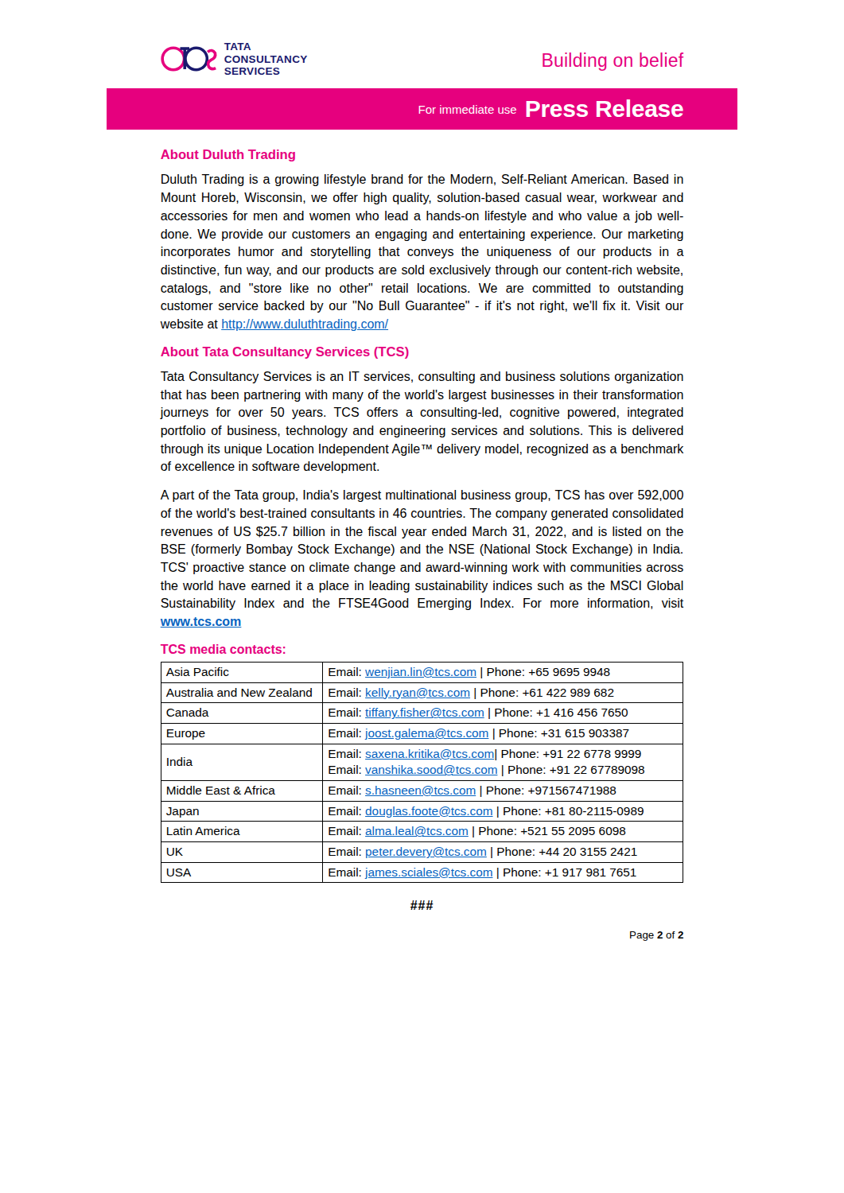TATA
CONSULTANCY
SERVICES
Building on belief
For immediate use Press Release
About Duluth Trading
Duluth Trading is a growing lifestyle brand for the Modern, Self-Reliant American. Based in Mount Horeb, Wisconsin, we offer high quality, solution-based casual wear, workwear and accessories for men and women who lead a hands-on lifestyle and who value a job well-done. We provide our customers an engaging and entertaining experience. Our marketing incorporates humor and storytelling that conveys the uniqueness of our products in a distinctive, fun way, and our products are sold exclusively through our content-rich website, catalogs, and "store like no other" retail locations. We are committed to outstanding customer service backed by our "No Bull Guarantee" - if it's not right, we'll fix it. Visit our website at http://www.duluthtrading.com/
About Tata Consultancy Services (TCS)
Tata Consultancy Services is an IT services, consulting and business solutions organization that has been partnering with many of the world's largest businesses in their transformation journeys for over 50 years. TCS offers a consulting-led, cognitive powered, integrated portfolio of business, technology and engineering services and solutions. This is delivered through its unique Location Independent Agile™ delivery model, recognized as a benchmark of excellence in software development.
A part of the Tata group, India's largest multinational business group, TCS has over 592,000 of the world's best-trained consultants in 46 countries. The company generated consolidated revenues of US $25.7 billion in the fiscal year ended March 31, 2022, and is listed on the BSE (formerly Bombay Stock Exchange) and the NSE (National Stock Exchange) in India. TCS' proactive stance on climate change and award-winning work with communities across the world have earned it a place in leading sustainability indices such as the MSCI Global Sustainability Index and the FTSE4Good Emerging Index. For more information, visit www.tcs.com
TCS media contacts:
| Asia Pacific | Email: wenjian.lin@tcs.com / Phone: +65 9695 9948 |
| Australia and New Zealand | Email: kelly.ryan@tcs.com / Phone: +61 422 989 682 |
| Canada | Email: tiffany.fisher@tcs.com / Phone: +1 416 456 7650 |
| Europe | Email: joost.galema@tcs.com / Phone: +31 615 903387 |
| India | Email: saxena.kritika@tcs.com / Phone: +91 22 6778 9999 Email: vanshika.sood@tcs.com / Phone: +91 22 67789098 |
| Middle East & Africa | Email: s.hasneen@tcs.com / Phone: +971567471988 |
| Japan | Email: douglas.foote@tcs.com / Phone: +81 80-2115-0989 |
| Latin America | Email: alma.leal@tcs.com / Phone: +521 55 2095 6098 |
| UK | Email: peter.devery@tcs.com / Phone: +44 20 3155 2421 |
| USA | Email: james.sciales@tcs.com / Phone: +1 917 981 7651 |
###
Page 2 of 2